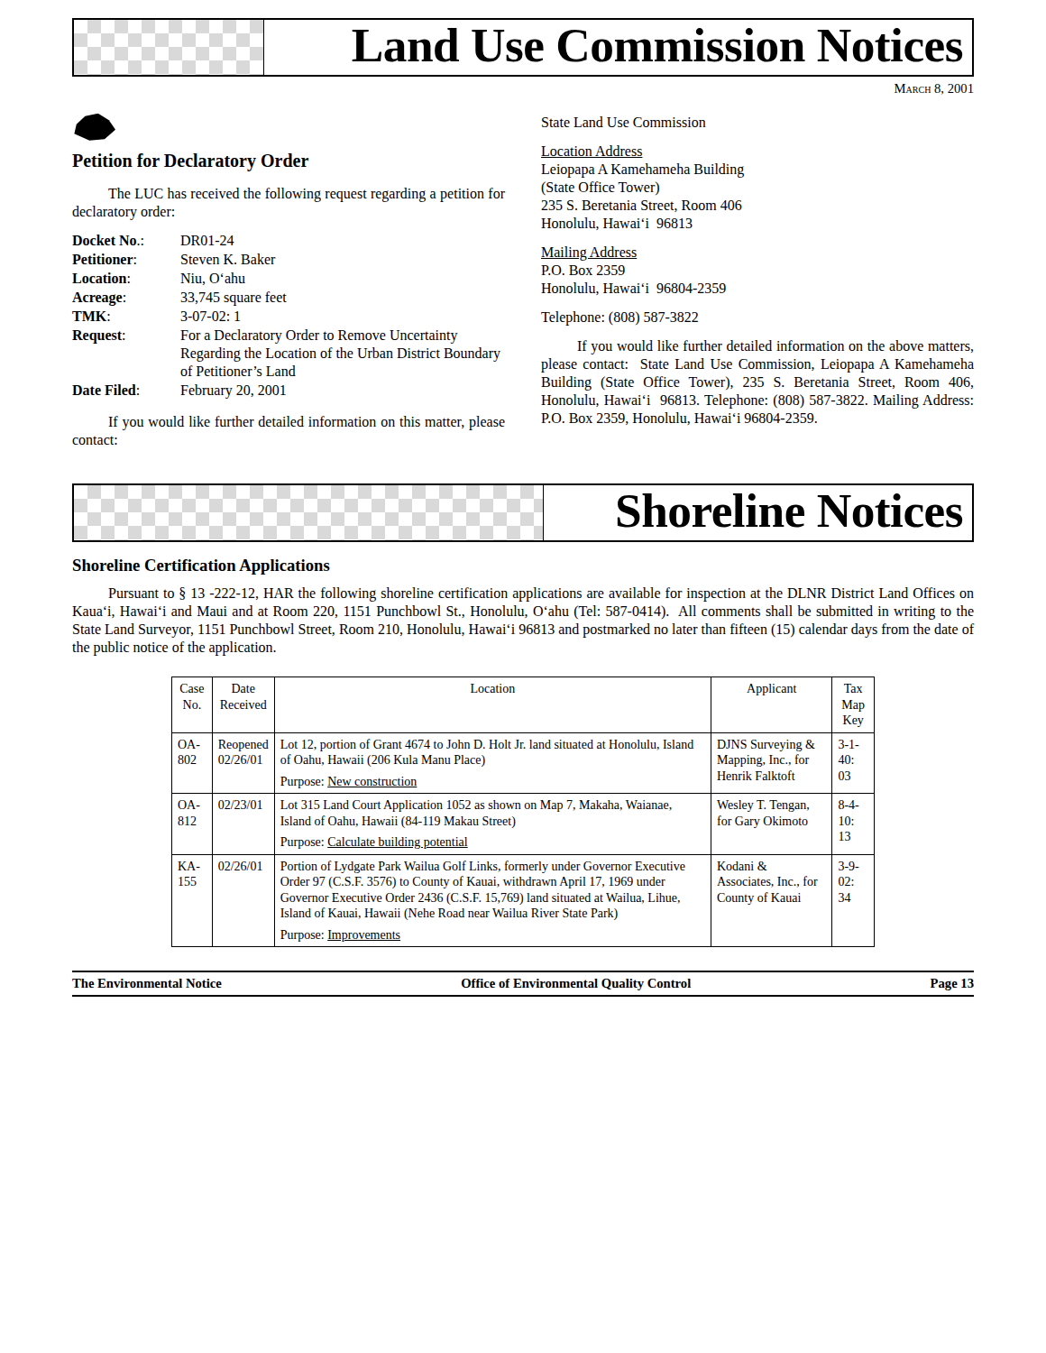Land Use Commission Notices
March 8, 2001
Petition for Declaratory Order
The LUC has received the following request regarding a petition for declaratory order:
| Docket No .: | DR01-24 |
| Petitioner : | Steven K. Baker |
| Location : | Niu, Oʻahu |
| Acreage : | 33,745 square feet |
| TMK : | 3-07-02: 1 |
| Request : | For a Declaratory Order to Remove Uncertainty Regarding the Location of the Urban District Boundary of Petitioner’s Land |
| Date Filed : | February 20, 2001 |
If you would like further detailed information on this matter, please contact:
State Land Use Commission
Location Address
Leiopapa A Kamehameha Building
(State Office Tower)
235 S. Beretania Street, Room 406
Honolulu, Hawaiʻi 96813
Mailing Address
P.O. Box 2359
Honolulu, Hawaiʻi 96804-2359
Telephone: (808) 587-3822
If you would like further detailed information on the above matters, please contact: State Land Use Commission, Leiopapa A Kamehameha Building (State Office Tower), 235 S. Beretania Street, Room 406, Honolulu, Hawaiʻi 96813. Telephone: (808) 587-3822. Mailing Address: P.O. Box 2359, Honolulu, Hawaiʻi 96804-2359.
Shoreline Notices
Shoreline Certification Applications
Pursuant to § 13 -222-12, HAR the following shoreline certification applications are available for inspection at the DLNR District Land Offices on Kauaʻi, Hawaiʻi and Maui and at Room 220, 1151 Punchbowl St., Honolulu, Oʻahu (Tel: 587-0414). All comments shall be submitted in writing to the State Land Surveyor, 1151 Punchbowl Street, Room 210, Honolulu, Hawaiʻi 96813 and postmarked no later than fifteen (15) calendar days from the date of the public notice of the application.
| Case No. | Date Received | Location | Applicant | Tax Map Key |
| --- | --- | --- | --- | --- |
| OA-802 | Reopened 02/26/01 | Lot 12, portion of Grant 4674 to John D. Holt Jr. land situated at Honolulu, Island of Oahu, Hawaii (206 Kula Manu Place) Purpose: New construction | DJNS Surveying & Mapping, Inc., for Henrik Falktoft | 3-1-40: 03 |
| OA-812 | 02/23/01 | Lot 315 Land Court Application 1052 as shown on Map 7, Makaha, Waianae, Island of Oahu, Hawaii (84-119 Makau Street) Purpose: Calculate building potential | Wesley T. Tengan, for Gary Okimoto | 8-4-10: 13 |
| KA-155 | 02/26/01 | Portion of Lydgate Park Wailua Golf Links, formerly under Governor Executive Order 97 (C.S.F. 3576) to County of Kauai, withdrawn April 17, 1969 under Governor Executive Order 2436 (C.S.F. 15,769) land situated at Wailua, Lihue, Island of Kauai, Hawaii (Nehe Road near Wailua River State Park) Purpose: Improvements | Kodani & Associates, Inc., for County of Kauai | 3-9-02: 34 |
The Environmental Notice
Office of Environmental Quality Control
Page 13